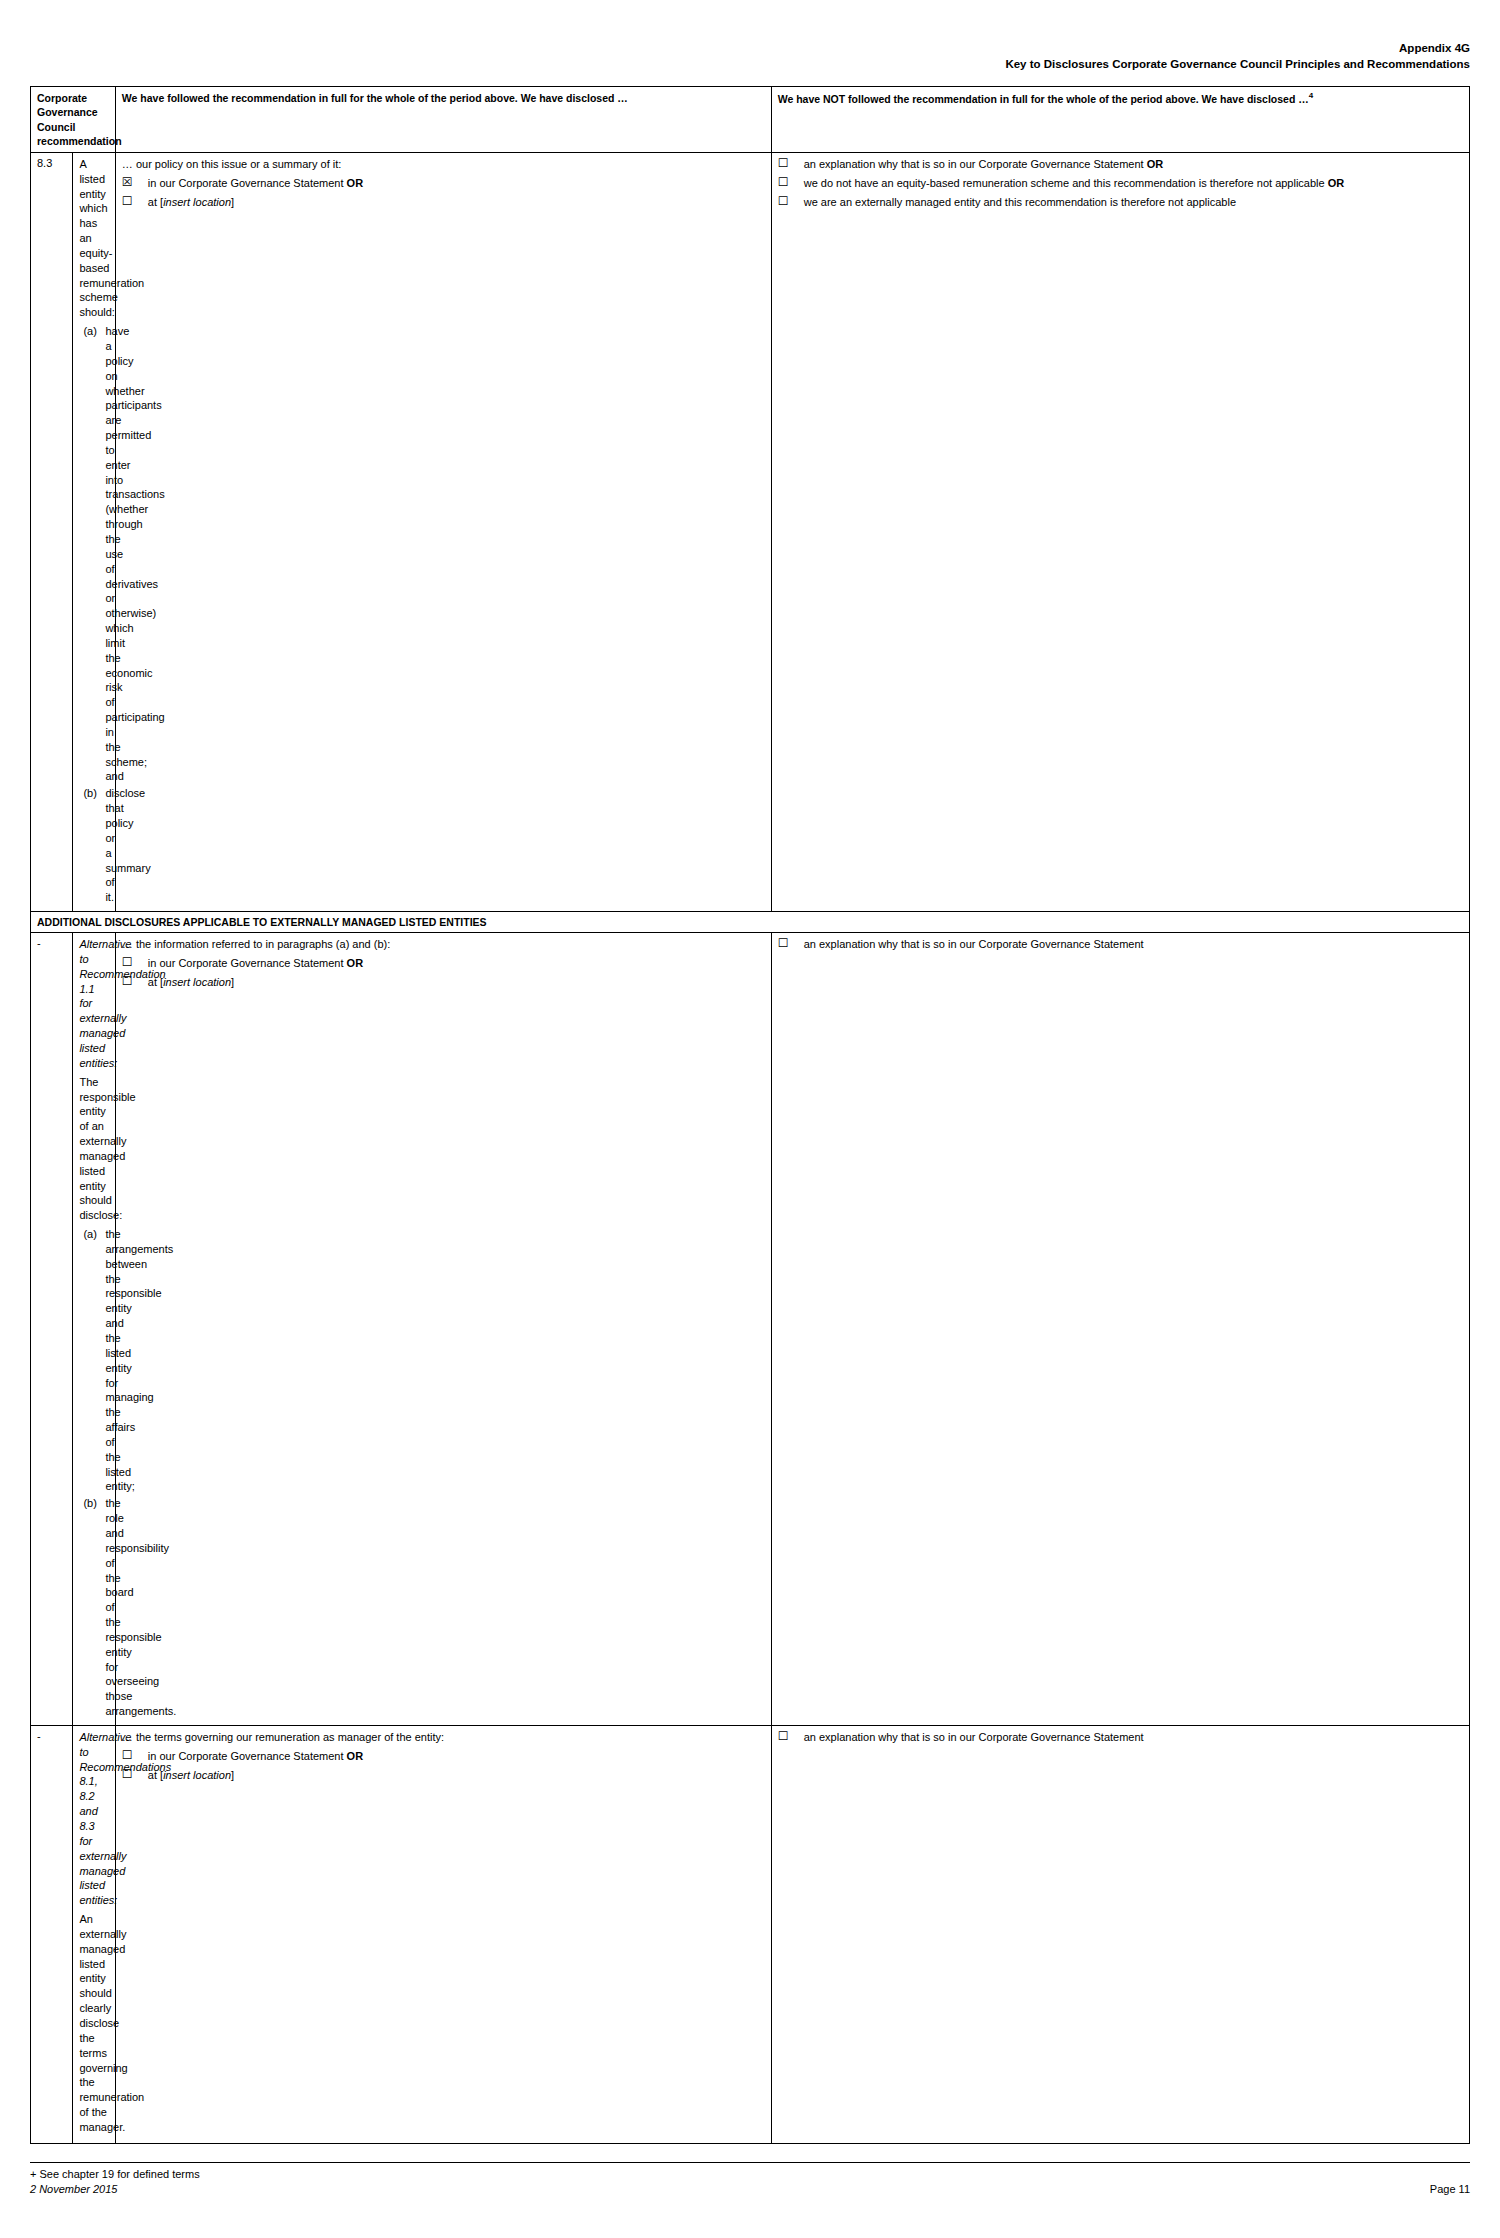Appendix 4G
Key to Disclosures Corporate Governance Council Principles and Recommendations
| Corporate Governance Council recommendation | We have followed the recommendation in full for the whole of the period above. We have disclosed … | We have NOT followed the recommendation in full for the whole of the period above. We have disclosed … 4 |
| --- | --- | --- |
| 8.3 | A listed entity which has an equity-based remuneration scheme should: (a) have a policy on whether participants are permitted to enter into transactions (whether through the use of derivatives or otherwise) which limit the economic risk of participating in the scheme; and (b) disclose that policy or a summary of it. | … our policy on this issue or a summary of it: ☒ in our Corporate Governance Statement OR ☐ at [ insert location ] | ☐ an explanation why that is so in our Corporate Governance Statement OR ☐ we do not have an equity-based remuneration scheme and this recommendation is therefore not applicable OR ☐ we are an externally managed entity and this recommendation is therefore not applicable |
| ADDITIONAL DISCLOSURES APPLICABLE TO EXTERNALLY MANAGED LISTED ENTITIES |
| - | Alternative to Recommendation 1.1 for externally managed listed entities: The responsible entity of an externally managed listed entity should disclose: (a) the arrangements between the responsible entity and the listed entity for managing the affairs of the listed entity; (b) the role and responsibility of the board of the responsible entity for overseeing those arrangements. | … the information referred to in paragraphs (a) and (b): ☐ in our Corporate Governance Statement OR ☐ at [ insert location ] | ☐ an explanation why that is so in our Corporate Governance Statement |
| - | Alternative to Recommendations 8.1, 8.2 and 8.3 for externally managed listed entities: An externally managed listed entity should clearly disclose the terms governing the remuneration of the manager. | … the terms governing our remuneration as manager of the entity: ☐ in our Corporate Governance Statement OR ☐ at [ insert location ] | ☐ an explanation why that is so in our Corporate Governance Statement |
+ See chapter 19 for defined terms
2 November 2015
Page 11